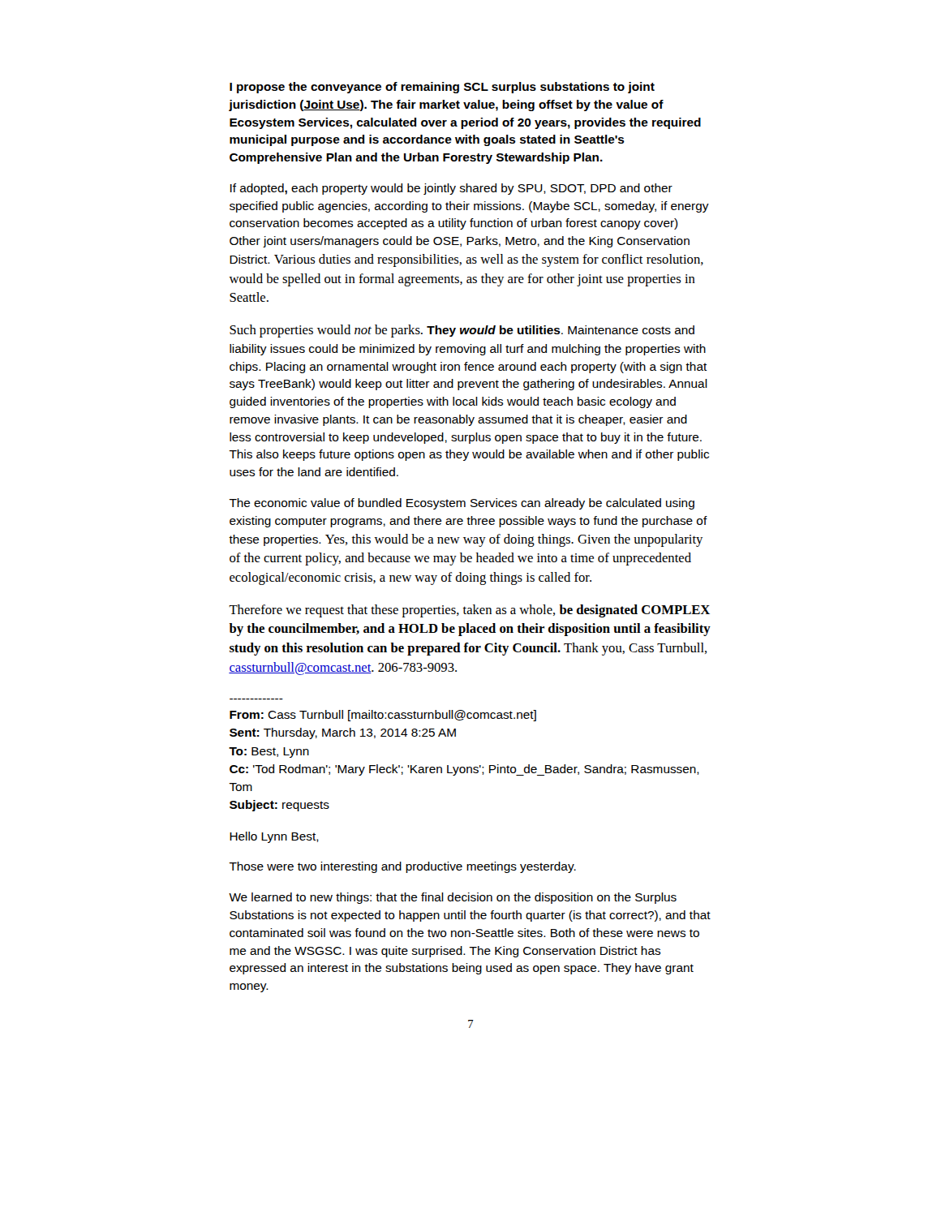I propose the conveyance of remaining SCL surplus substations to joint jurisdiction (Joint Use). The fair market value, being offset by the value of Ecosystem Services, calculated over a period of 20 years, provides the required municipal purpose and is accordance with goals stated in Seattle's Comprehensive Plan and the Urban Forestry Stewardship Plan.
If adopted, each property would be jointly shared by SPU, SDOT, DPD and other specified public agencies, according to their missions. (Maybe SCL, someday, if energy conservation becomes accepted as a utility function of urban forest canopy cover) Other joint users/managers could be OSE, Parks, Metro, and the King Conservation District. Various duties and responsibilities, as well as the system for conflict resolution, would be spelled out in formal agreements, as they are for other joint use properties in Seattle.
Such properties would not be parks. They would be utilities. Maintenance costs and liability issues could be minimized by removing all turf and mulching the properties with chips. Placing an ornamental wrought iron fence around each property (with a sign that says TreeBank) would keep out litter and prevent the gathering of undesirables. Annual guided inventories of the properties with local kids would teach basic ecology and remove invasive plants. It can be reasonably assumed that it is cheaper, easier and less controversial to keep undeveloped, surplus open space that to buy it in the future. This also keeps future options open as they would be available when and if other public uses for the land are identified.
The economic value of bundled Ecosystem Services can already be calculated using existing computer programs, and there are three possible ways to fund the purchase of these properties. Yes, this would be a new way of doing things. Given the unpopularity of the current policy, and because we may be headed we into a time of unprecedented ecological/economic crisis, a new way of doing things is called for.
Therefore we request that these properties, taken as a whole, be designated COMPLEX by the councilmember, and a HOLD be placed on their disposition until a feasibility study on this resolution can be prepared for City Council. Thank you, Cass Turnbull, cassturnbull@comcast.net. 206-783-9093.
-------------
From: Cass Turnbull [mailto:cassturnbull@comcast.net]
Sent: Thursday, March 13, 2014 8:25 AM
To: Best, Lynn
Cc: 'Tod Rodman'; 'Mary Fleck'; 'Karen Lyons'; Pinto_de_Bader, Sandra; Rasmussen, Tom
Subject: requests
Hello Lynn Best,
Those were two interesting and productive meetings yesterday.
We learned to new things: that the final decision on the disposition on the Surplus Substations is not expected to happen until the fourth quarter (is that correct?), and that contaminated soil was found on the two non-Seattle sites. Both of these were news to me and the WSGSC. I was quite surprised. The King Conservation District has expressed an interest in the substations being used as open space. They have grant money.
7